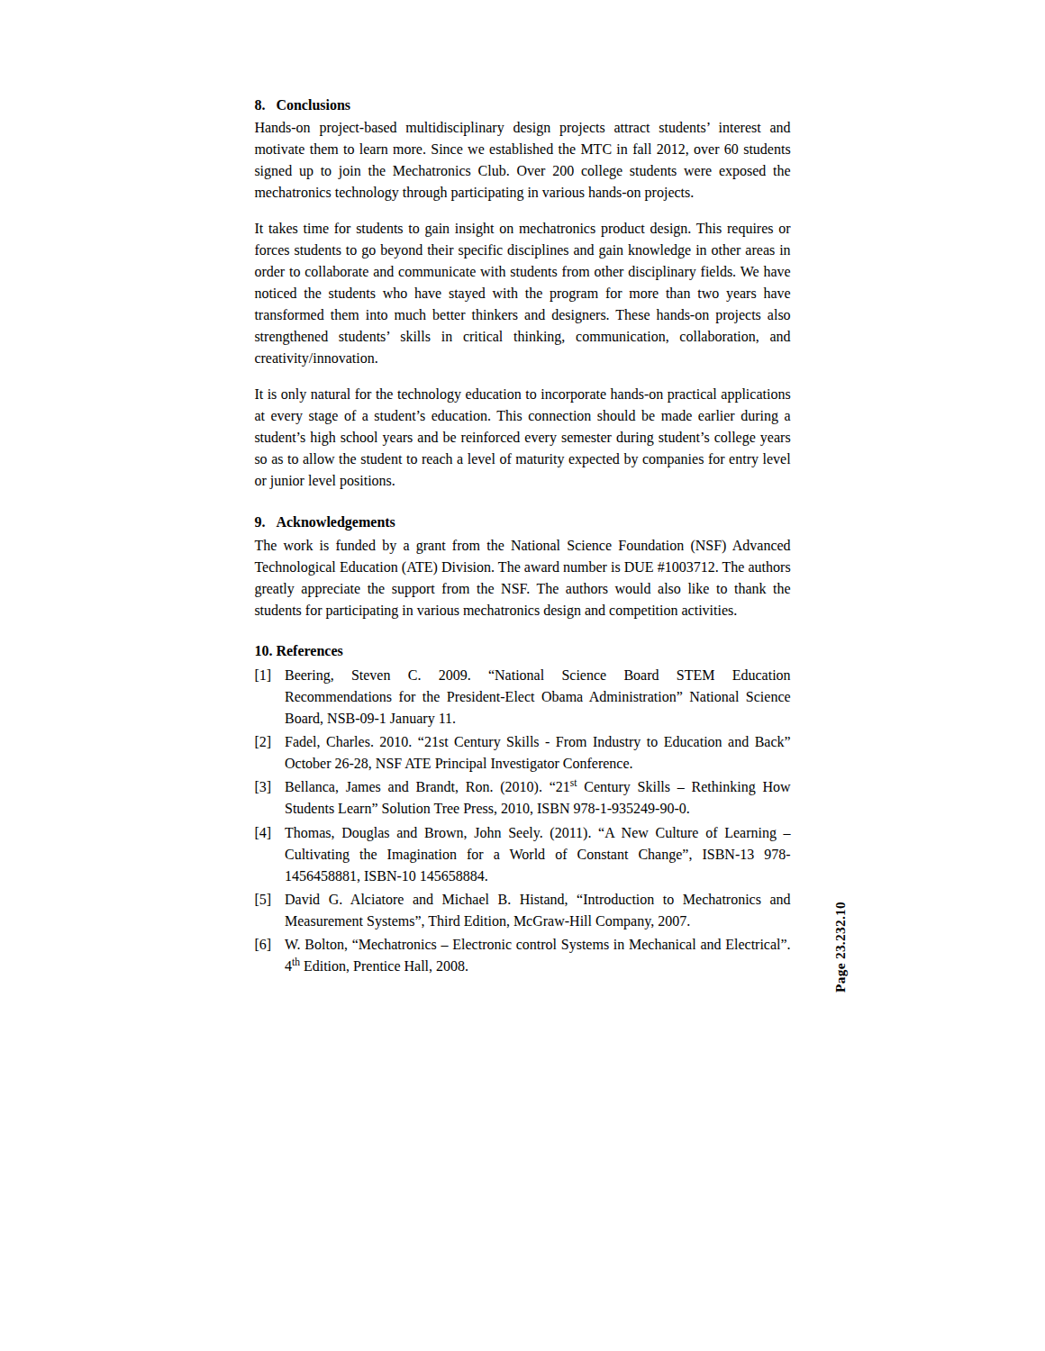8. Conclusions
Hands-on project-based multidisciplinary design projects attract students’ interest and motivate them to learn more. Since we established the MTC in fall 2012, over 60 students signed up to join the Mechatronics Club. Over 200 college students were exposed the mechatronics technology through participating in various hands-on projects.
It takes time for students to gain insight on mechatronics product design. This requires or forces students to go beyond their specific disciplines and gain knowledge in other areas in order to collaborate and communicate with students from other disciplinary fields. We have noticed the students who have stayed with the program for more than two years have transformed them into much better thinkers and designers. These hands-on projects also strengthened students’ skills in critical thinking, communication, collaboration, and creativity/innovation.
It is only natural for the technology education to incorporate hands-on practical applications at every stage of a student’s education. This connection should be made earlier during a student’s high school years and be reinforced every semester during student’s college years so as to allow the student to reach a level of maturity expected by companies for entry level or junior level positions.
9. Acknowledgements
The work is funded by a grant from the National Science Foundation (NSF) Advanced Technological Education (ATE) Division. The award number is DUE #1003712. The authors greatly appreciate the support from the NSF. The authors would also like to thank the students for participating in various mechatronics design and competition activities.
10. References
[1] Beering, Steven C. 2009. “National Science Board STEM Education Recommendations for the President-Elect Obama Administration” National Science Board, NSB-09-1 January 11.
[2] Fadel, Charles. 2010. “21st Century Skills - From Industry to Education and Back” October 26-28, NSF ATE Principal Investigator Conference.
[3] Bellanca, James and Brandt, Ron. (2010). “21st Century Skills – Rethinking How Students Learn” Solution Tree Press, 2010, ISBN 978-1-935249-90-0.
[4] Thomas, Douglas and Brown, John Seely. (2011). “A New Culture of Learning – Cultivating the Imagination for a World of Constant Change”, ISBN-13 978-1456458881, ISBN-10 145658884.
[5] David G. Alciatore and Michael B. Histand, “Introduction to Mechatronics and Measurement Systems”, Third Edition, McGraw-Hill Company, 2007.
[6] W. Bolton, “Mechatronics – Electronic control Systems in Mechanical and Electrical”. 4th Edition, Prentice Hall, 2008.
Page 23.232.10